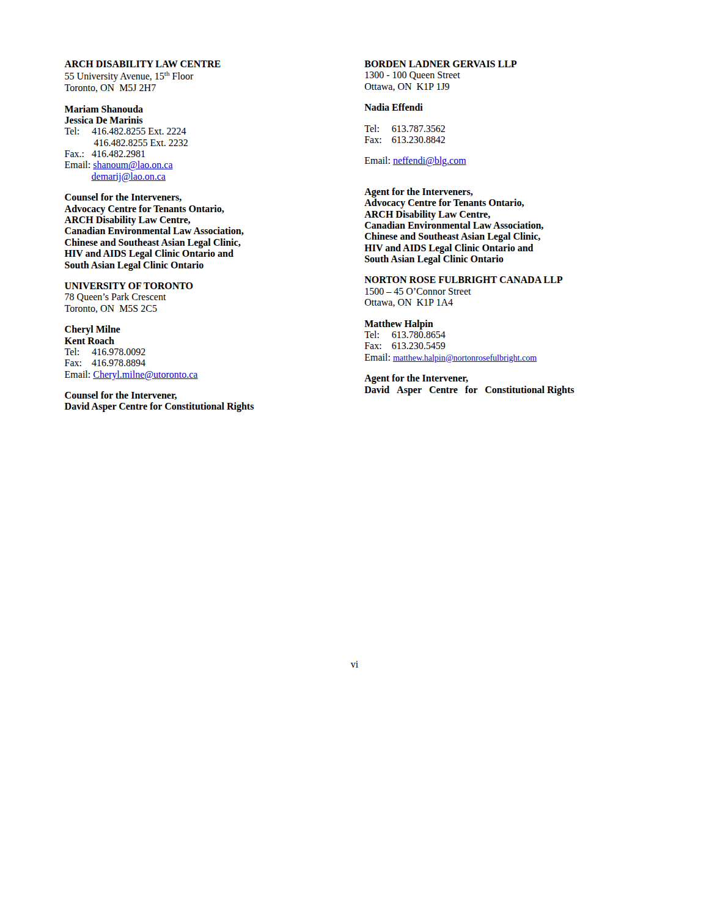| ARCH Disability Law Centre 55 University Avenue, 15 th Floor Toronto, ON M5J 2H7 Mariam Shanouda Jessica De Marinis Tel: 416.482.8255 Ext. 2224 416.482.8255 Ext. 2232 Fax.: 416.482.2981 Email: shanoum@lao.on.ca demarij@lao.on.ca Counsel for the Interveners, Advocacy Centre for Tenants Ontario, ARCH Disability Law Centre, Canadian Environmental Law Association, Chinese and Southeast Asian Legal Clinic, HIV and AIDS Legal Clinic Ontario and South Asian Legal Clinic Ontario University of Toronto 78 Queen’s Park Crescent Toronto, ON M5S 2C5 Cheryl Milne Kent Roach Tel: 416.978.0092 Fax: 416.978.8894 Email: Cheryl.milne@utoronto.ca Counsel for the Intervener, David Asper Centre for Constitutional Rights | Borden Ladner Gervais LLP 1300 - 100 Queen Street Ottawa, ON K1P 1J9 Nadia Effendi Tel: 613.787.3562 Fax: 613.230.8842 Email: neffendi@blg.com Agent for the Interveners, Advocacy Centre for Tenants Ontario, ARCH Disability Law Centre, Canadian Environmental Law Association, Chinese and Southeast Asian Legal Clinic, HIV and AIDS Legal Clinic Ontario and South Asian Legal Clinic Ontario Norton Rose Fulbright Canada LLP 1500 – 45 O’Connor Street Ottawa, ON K1P 1A4 Matthew Halpin Tel: 613.780.8654 Fax: 613.230.5459 Email: matthew.halpin@nortonrosefulbright.com Agent for the Intervener, David Asper Centre for Constitutional Rights |
vi